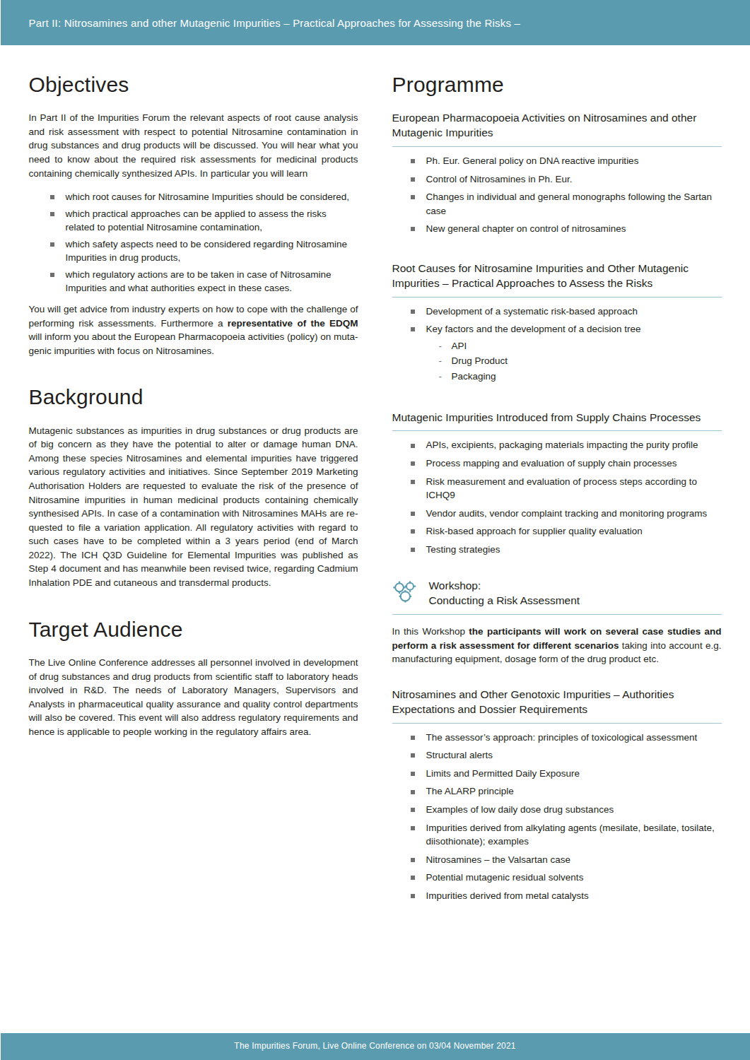Part II: Nitrosamines and other Mutagenic Impurities – Practical Approaches for Assessing the Risks –
Objectives
In Part II of the Impurities Forum the relevant aspects of root cause analysis and risk assessment with respect to potential Nitrosamine contamination in drug substances and drug products will be discussed. You will hear what you need to know about the required risk assessments for medicinal products containing chemically synthesized APIs. In particular you will learn
which root causes for Nitrosamine Impurities should be considered,
which practical approaches can be applied to assess the risks related to potential Nitrosamine contamination,
which safety aspects need to be considered regarding Nitrosamine Impurities in drug products,
which regulatory actions are to be taken in case of Nitrosamine Impurities and what authorities expect in these cases.
You will get advice from industry experts on how to cope with the challenge of performing risk assessments. Furthermore a representative of the EDQM will inform you about the European Pharmacopoeia activities (policy) on mutagenic impurities with focus on Nitrosamines.
Background
Mutagenic substances as impurities in drug substances or drug products are of big concern as they have the potential to alter or damage human DNA. Among these species Nitrosamines and elemental impurities have triggered various regulatory activities and initiatives. Since September 2019 Marketing Authorisation Holders are requested to evaluate the risk of the presence of Nitrosamine impurities in human medicinal products containing chemically synthesised APIs. In case of a contamination with Nitrosamines MAHs are requested to file a variation application. All regulatory activities with regard to such cases have to be completed within a 3 years period (end of March 2022). The ICH Q3D Guideline for Elemental Impurities was published as Step 4 document and has meanwhile been revised twice, regarding Cadmium Inhalation PDE and cutaneous and transdermal products.
Target Audience
The Live Online Conference addresses all personnel involved in development of drug substances and drug products from scientific staff to laboratory heads involved in R&D. The needs of Laboratory Managers, Supervisors and Analysts in pharmaceutical quality assurance and quality control departments will also be covered. This event will also address regulatory requirements and hence is applicable to people working in the regulatory affairs area.
Programme
European Pharmacopoeia Activities on Nitrosamines and other Mutagenic Impurities
Ph. Eur. General policy on DNA reactive impurities
Control of Nitrosamines in Ph. Eur.
Changes in individual and general monographs following the Sartan case
New general chapter on control of nitrosamines
Root Causes for Nitrosamine Impurities and Other Mutagenic Impurities – Practical Approaches to Assess the Risks
Development of a systematic risk-based approach
Key factors and the development of a decision tree
API
Drug Product
Packaging
Mutagenic Impurities Introduced from Supply Chains Processes
APIs, excipients, packaging materials impacting the purity profile
Process mapping and evaluation of supply chain processes
Risk measurement and evaluation of process steps according to ICHQ9
Vendor audits, vendor complaint tracking and monitoring programs
Risk-based approach for supplier quality evaluation
Testing strategies
Workshop:
Conducting a Risk Assessment
In this Workshop the participants will work on several case studies and perform a risk assessment for different scenarios taking into account e.g. manufacturing equipment, dosage form of the drug product etc.
Nitrosamines and Other Genotoxic Impurities – Authorities Expectations and Dossier Requirements
The assessor’s approach: principles of toxicological assessment
Structural alerts
Limits and Permitted Daily Exposure
The ALARP principle
Examples of low daily dose drug substances
Impurities derived from alkylating agents (mesilate, besilate, tosilate, diisothionate); examples
Nitrosamines – the Valsartan case
Potential mutagenic residual solvents
Impurities derived from metal catalysts
The Impurities Forum, Live Online Conference on 03/04 November 2021